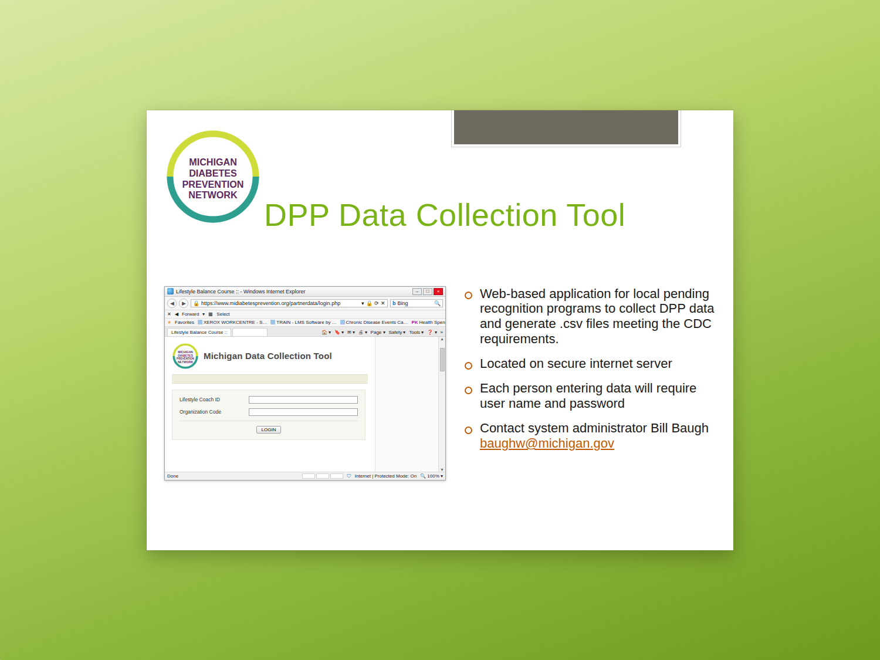MICHIGAN DIABETES PREVENTION NETWORK
DPP Data Collection Tool
Lifestyle Balance Course :: - Windows Internet Explorer
–□×
◀ ▶
🔒 https://www.midiabetesprevention.org/partnerdata/login.php ▾ 🔒 ⟳ ✕
bBing 🔍
✕ ◀ Forward ▾ ▦ Select
★ Favorites XEROX WORKCENTRE - S… TRAIN - LMS Software by … Chronic Disease Events Ca… PK Health Spending Explorer Department of Health and… »
Lifestyle Balance Course ::
🏠 ▾🔖 ▾✉ ▾🖨 ▾ Page ▾Safety ▾Tools ▾❓ ▾ »
MICHIGAN DIABETES PREVENTION NETWORK
Michigan Data Collection Tool
Lifestyle Coach ID
Organization Code
LOGIN
▲
▼
Done 🛡 Internet | Protected Mode: On 🔍 100% ▾
Web-based application for local pending recognition programs to collect DPP data and generate .csv files meeting the CDC requirements.
Located on secure internet server
Each person entering data will require user name and password
Contact system administrator Bill Baugh baughw@michigan.gov